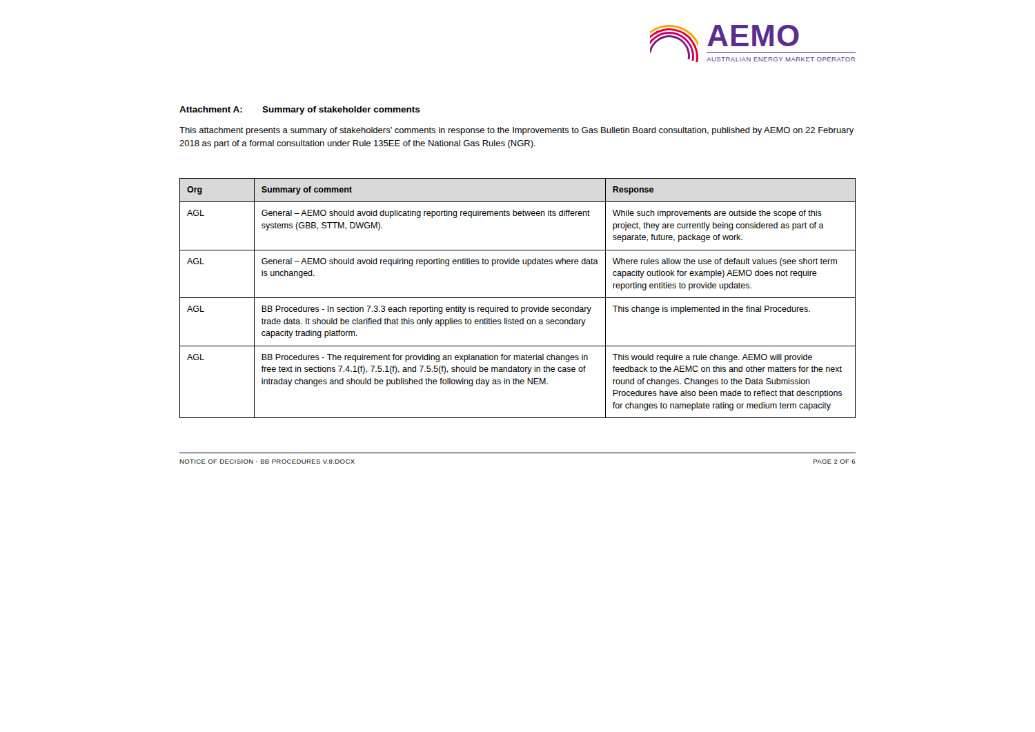AEMO
AUSTRALIAN ENERGY MARKET OPERATOR
Attachment A: Summary of stakeholder comments
This attachment presents a summary of stakeholders’ comments in response to the Improvements to Gas Bulletin Board consultation, published by AEMO on 22 February 2018 as part of a formal consultation under Rule 135EE of the National Gas Rules (NGR).
| Org | Summary of comment | Response |
| --- | --- | --- |
| AGL | General – AEMO should avoid duplicating reporting requirements between its different systems (GBB, STTM, DWGM). | While such improvements are outside the scope of this project, they are currently being considered as part of a separate, future, package of work. |
| AGL | General – AEMO should avoid requiring reporting entities to provide updates where data is unchanged. | Where rules allow the use of default values (see short term capacity outlook for example) AEMO does not require reporting entities to provide updates. |
| AGL | BB Procedures - In section 7.3.3 each reporting entity is required to provide secondary trade data. It should be clarified that this only applies to entities listed on a secondary capacity trading platform. | This change is implemented in the final Procedures. |
| AGL | BB Procedures - The requirement for providing an explanation for material changes in free text in sections 7.4.1(f), 7.5.1(f), and 7.5.5(f), should be mandatory in the case of intraday changes and should be published the following day as in the NEM. | This would require a rule change. AEMO will provide feedback to the AEMC on this and other matters for the next round of changes. Changes to the Data Submission Procedures have also been made to reflect that descriptions for changes to nameplate rating or medium term capacity |
Notice of decision - BB Procedures v.8.docx
Page 2 of 6